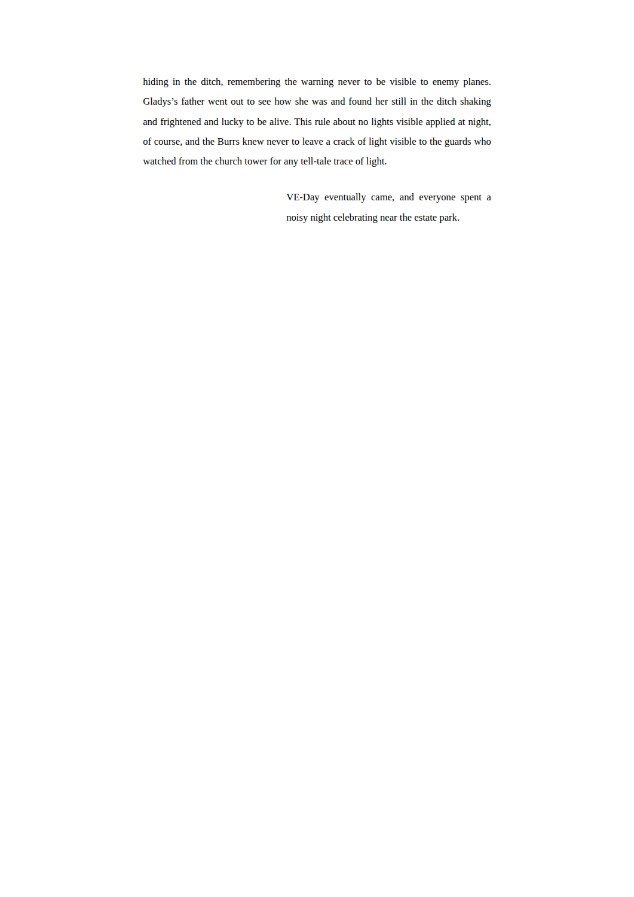hiding in the ditch, remembering the warning never to be visible to enemy planes. Gladys’s father went out to see how she was and found her still in the ditch shaking and frightened and lucky to be alive. This rule about no lights visible applied at night, of course, and the Burrs knew never to leave a crack of light visible to the guards who watched from the church tower for any tell-tale trace of light.
VE-Day eventually came, and everyone spent a noisy night celebrating near the estate park.